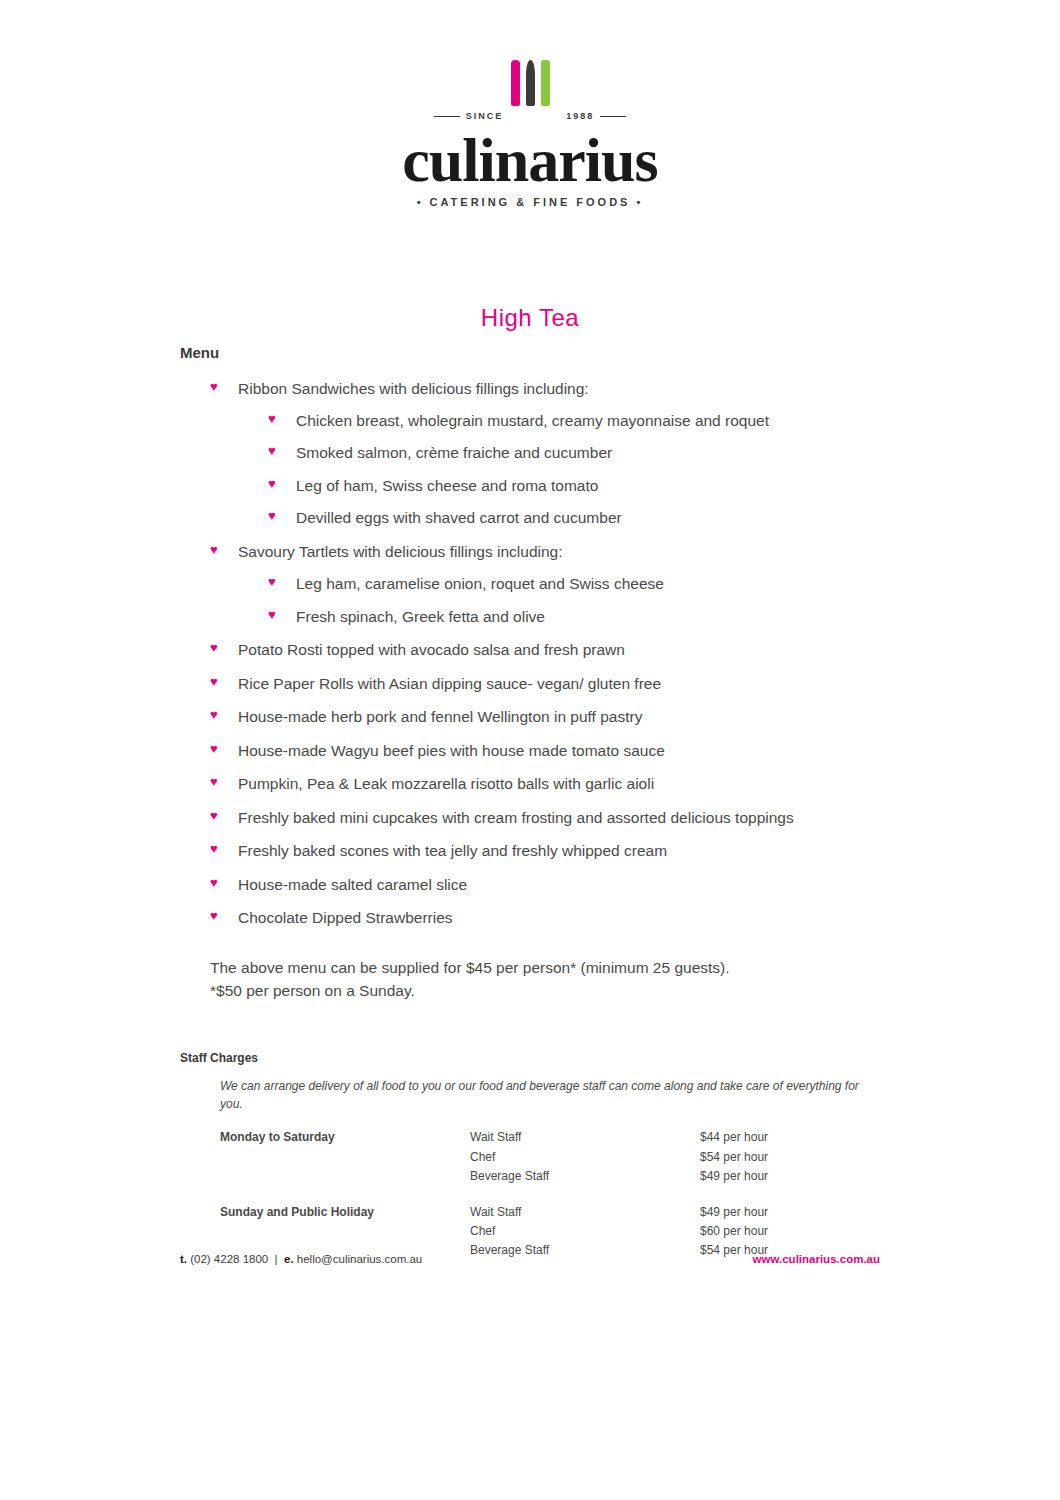SINCE 1988
culinarius
• CATERING & FINE FOODS •
High Tea
Menu
Ribbon Sandwiches with delicious fillings including:
Chicken breast, wholegrain mustard, creamy mayonnaise and roquet
Smoked salmon, crème fraiche and cucumber
Leg of ham, Swiss cheese and roma tomato
Devilled eggs with shaved carrot and cucumber
Savoury Tartlets with delicious fillings including:
Leg ham, caramelise onion, roquet and Swiss cheese
Fresh spinach, Greek fetta and olive
Potato Rosti topped with avocado salsa and fresh prawn
Rice Paper Rolls with Asian dipping sauce- vegan/ gluten free
House-made herb pork and fennel Wellington in puff pastry
House-made Wagyu beef pies with house made tomato sauce
Pumpkin, Pea & Leak mozzarella risotto balls with garlic aioli
Freshly baked mini cupcakes with cream frosting and assorted delicious toppings
Freshly baked scones with tea jelly and freshly whipped cream
House-made salted caramel slice
Chocolate Dipped Strawberries
The above menu can be supplied for $45 per person* (minimum 25 guests).
*$50 per person on a Sunday.
Staff Charges
We can arrange delivery of all food to you or our food and beverage staff can come along and take care of everything for you.
| Monday to Saturday | Wait Staff | $44 per hour |
| | Chef | $54 per hour |
| | Beverage Staff | $49 per hour |
| Sunday and Public Holiday | Wait Staff | $49 per hour |
| | Chef | $60 per hour |
| | Beverage Staff | $54 per hour |
t. (02) 4228 1800 | e. hello@culinarius.com.au
www.culinarius.com.au